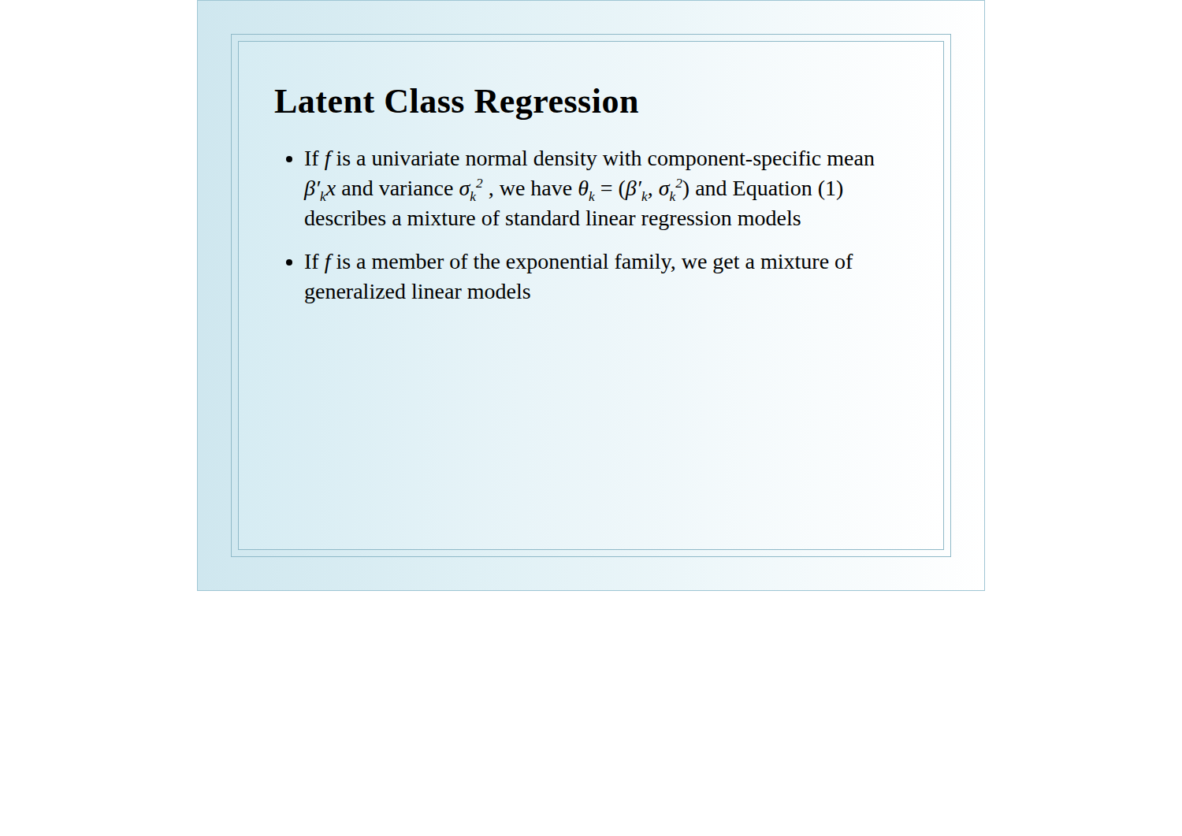Latent Class Regression
If f is a univariate normal density with component-specific mean β′kx and variance σk2 , we have θk = (β′k, σk2) and Equation (1) describes a mixture of standard linear regression models
If f is a member of the exponential family, we get a mixture of generalized linear models